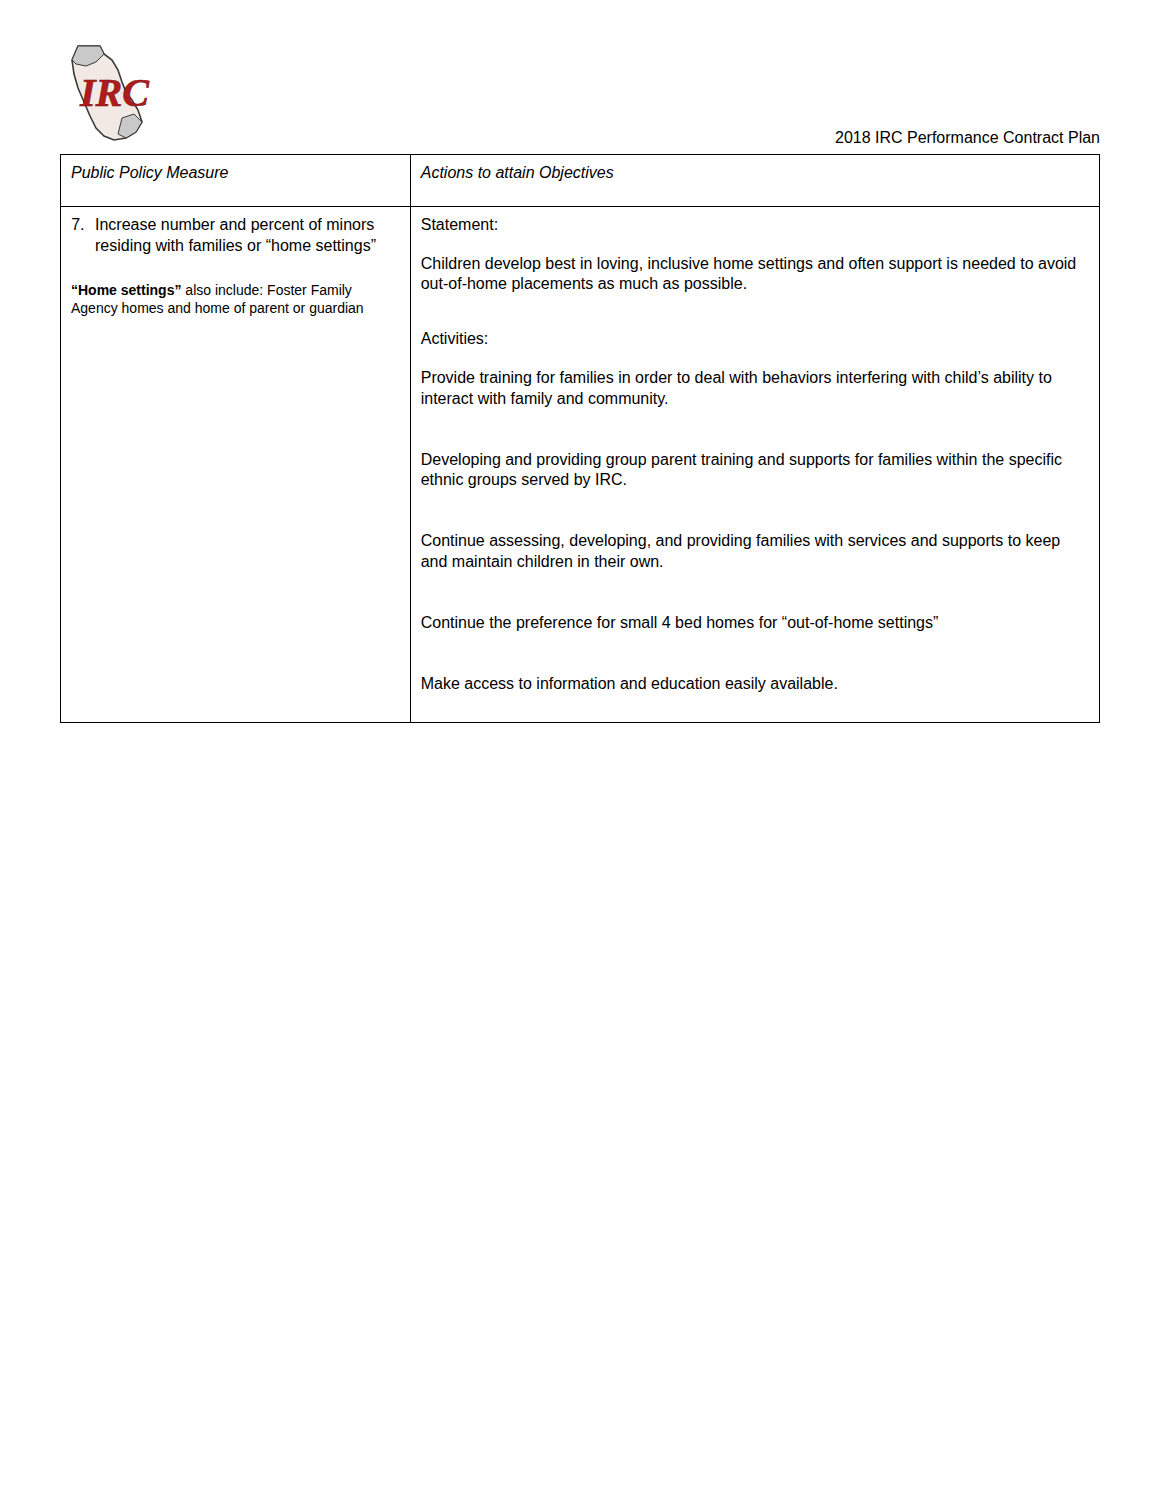IRC
2018 IRC Performance Contract Plan
| Public Policy Measure | Actions to attain Objectives |
| Increase number and percent of minors residing with families or “home settings” “Home settings” also include: Foster Family Agency homes and home of parent or guardian | Statement: Children develop best in loving, inclusive home settings and often support is needed to avoid out-of-home placements as much as possible. Activities: Provide training for families in order to deal with behaviors interfering with child’s ability to interact with family and community. Developing and providing group parent training and supports for families within the specific ethnic groups served by IRC. Continue assessing, developing, and providing families with services and supports to keep and maintain children in their own. Continue the preference for small 4 bed homes for “out-of-home settings” Make access to information and education easily available. |